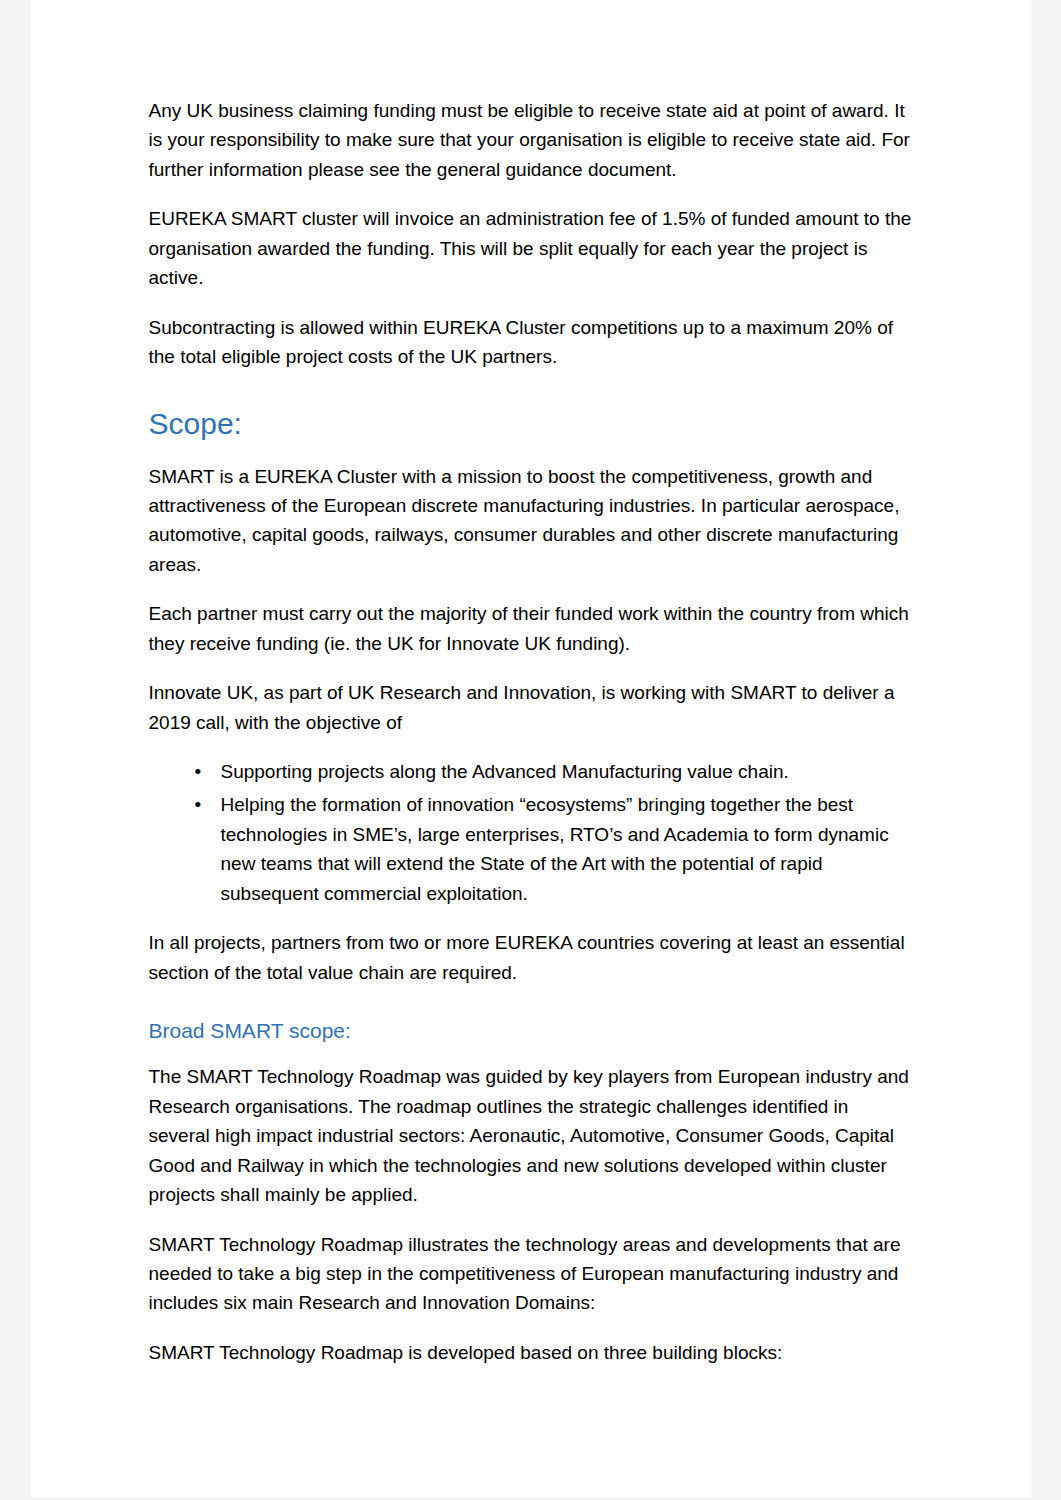Any UK business claiming funding must be eligible to receive state aid at point of award. It is your responsibility to make sure that your organisation is eligible to receive state aid. For further information please see the general guidance document.
EUREKA SMART cluster will invoice an administration fee of 1.5% of funded amount to the organisation awarded the funding. This will be split equally for each year the project is active.
Subcontracting is allowed within EUREKA Cluster competitions up to a maximum 20% of the total eligible project costs of the UK partners.
Scope:
SMART is a EUREKA Cluster with a mission to boost the competitiveness, growth and attractiveness of the European discrete manufacturing industries. In particular aerospace, automotive, capital goods, railways, consumer durables and other discrete manufacturing areas.
Each partner must carry out the majority of their funded work within the country from which they receive funding (ie. the UK for Innovate UK funding).
Innovate UK, as part of UK Research and Innovation, is working with SMART to deliver a 2019 call, with the objective of
Supporting projects along the Advanced Manufacturing value chain.
Helping the formation of innovation “ecosystems” bringing together the best technologies in SME’s, large enterprises, RTO’s and Academia to form dynamic new teams that will extend the State of the Art with the potential of rapid subsequent commercial exploitation.
In all projects, partners from two or more EUREKA countries covering at least an essential section of the total value chain are required.
Broad SMART scope:
The SMART Technology Roadmap was guided by key players from European industry and Research organisations. The roadmap outlines the strategic challenges identified in several high impact industrial sectors: Aeronautic, Automotive, Consumer Goods, Capital Good and Railway in which the technologies and new solutions developed within cluster projects shall mainly be applied.
SMART Technology Roadmap illustrates the technology areas and developments that are needed to take a big step in the competitiveness of European manufacturing industry and includes six main Research and Innovation Domains:
SMART Technology Roadmap is developed based on three building blocks: